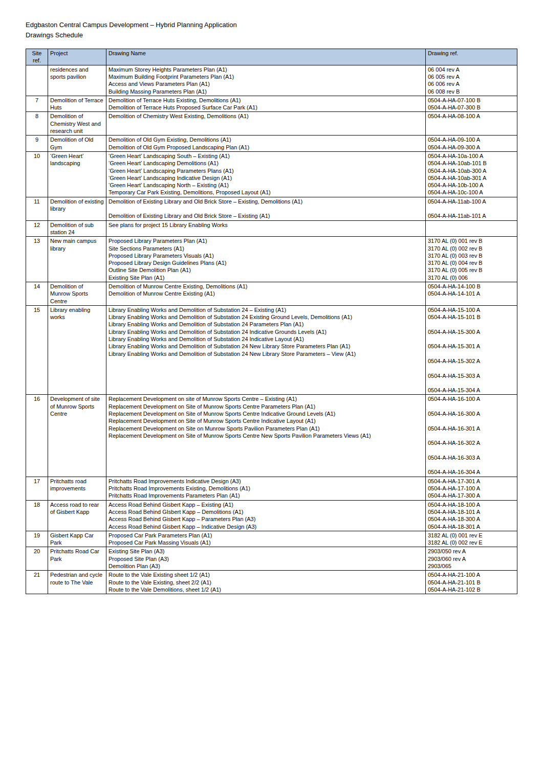Edgbaston Central Campus Development – Hybrid Planning Application
Drawings Schedule
| Site ref. | Project | Drawing Name | Drawing ref. |
| --- | --- | --- | --- |
| | residences and sports pavilion | Maximum Storey Heights Parameters Plan (A1) Maximum Building Footprint Parameters Plan (A1) Access and Views Parameters Plan (A1) Building Massing Parameters Plan (A1) | 06 004 rev A 06 005 rev A 06 006 rev A 06 008 rev B |
| 7 | Demolition of Terrace Huts | Demolition of Terrace Huts Existing, Demolitions (A1) Demolition of Terrace Huts Proposed Surface Car Park (A1) | 0504-A-HA-07-100 B 0504-A-HA-07-300 B |
| 8 | Demolition of Chemistry West and research unit | Demolition of Chemistry West Existing, Demolitions (A1) | 0504-A-HA-08-100 A |
| 9 | Demolition of Old Gym | Demolition of Old Gym Existing, Demolitions (A1) Demolition of Old Gym Proposed Landscaping Plan (A1) | 0504-A-HA-09-100 A 0504-A-HA-09-300 A |
| 10 | ‘Green Heart’ landscaping | ‘Green Heart’ Landscaping South – Existing (A1) ‘Green Heart’ Landscaping Demolitions (A1) ‘Green Heart’ Landscaping Parameters Plans (A1) ‘Green Heart’ Landscaping Indicative Design (A1) ‘Green Heart’ Landscaping North – Existing (A1) Temporary Car Park Existing, Demolitions, Proposed Layout (A1) | 0504-A-HA-10a-100 A 0504-A-HA-10ab-101 B 0504-A-HA-10ab-300 A 0504-A-HA-10ab-301 A 0504-A-HA-10b-100 A 0504-A-HA-10c-100 A |
| 11 | Demolition of existing library | Demolition of Existing Library and Old Brick Store – Existing, Demolitions (A1) Demolition of Existing Library and Old Brick Store – Existing (A1) | 0504-A-HA-11ab-100 A 0504-A-HA-11ab-101 A |
| 12 | Demolition of sub station 24 | See plans for project 15 Library Enabling Works | |
| 13 | New main campus library | Proposed Library Parameters Plan (A1) Site Sections Parameters (A1) Proposed Library Parameters Visuals (A1) Proposed Library Design Guidelines Plans (A1) Outline Site Demolition Plan (A1) Existing Site Plan (A1) | 3170 AL (0) 001 rev B 3170 AL (0) 002 rev B 3170 AL (0) 003 rev B 3170 AL (0) 004 rev B 3170 AL (0) 005 rev B 3170 AL (0) 006 |
| 14 | Demolition of Munrow Sports Centre | Demolition of Munrow Centre Existing, Demolitions (A1) Demolition of Munrow Centre Existing (A1) | 0504-A-HA-14-100 B 0504-A-HA-14-101 A |
| 15 | Library enabling works | Library Enabling Works and Demolition of Substation 24 – Existing (A1) Library Enabling Works and Demolition of Substation 24 Existing Ground Levels, Demolitions (A1) Library Enabling Works and Demolition of Substation 24 Parameters Plan (A1) Library Enabling Works and Demolition of Substation 24 Indicative Grounds Levels (A1) Library Enabling Works and Demolition of Substation 24 Indicative Layout (A1) Library Enabling Works and Demolition of Substation 24 New Library Store Parameters Plan (A1) Library Enabling Works and Demolition of Substation 24 New Library Store Parameters – View (A1) | 0504-A-HA-15-100 A 0504-A-HA-15-101 B 0504-A-HA-15-300 A 0504-A-HA-15-301 A 0504-A-HA-15-302 A 0504-A-HA-15-303 A 0504-A-HA-15-304 A |
| 16 | Development of site of Munrow Sports Centre | Replacement Development on site of Munrow Sports Centre – Existing (A1) Replacement Development on Site of Munrow Sports Centre Parameters Plan (A1) Replacement Development on Site of Munrow Sports Centre Indicative Ground Levels (A1) Replacement Development on Site of Munrow Sports Centre Indicative Layout (A1) Replacement Development on Site on Munrow Sports Pavilion Parameters Plan (A1) Replacement Development on Site of Munrow Sports Centre New Sports Pavilion Parameters Views (A1) | 0504-A-HA-16-100 A 0504-A-HA-16-300 A 0504-A-HA-16-301 A 0504-A-HA-16-302 A 0504-A-HA-16-303 A 0504-A-HA-16-304 A |
| 17 | Pritchatts road improvements | Pritchatts Road Improvements Indicative Design (A3) Pritchatts Road Improvements Existing, Demolitions (A1) Pritchatts Road Improvements Parameters Plan (A1) | 0504-A-HA-17-301 A 0504-A-HA-17-100 A 0504-A-HA-17-300 A |
| 18 | Access road to rear of Gisbert Kapp | Access Road Behind Gisbert Kapp – Existing (A1) Access Road Behind GIsbert Kapp – Demolitions (A1) Access Road Behind Gisbert Kapp – Parameters Plan (A3) Access Road Behind Gisbert Kapp – Indicative Design (A3) | 0504-A-HA-18-100 A 0504-A-HA-18-101 A 0504-A-HA-18-300 A 0504-A-HA-18-301 A |
| 19 | Gisbert Kapp Car Park | Proposed Car Park Parameters Plan (A1) Proposed Car Park Massing Visuals (A1) | 3182 AL (0) 001 rev E 3182 AL (0) 002 rev E |
| 20 | Pritchatts Road Car Park | Existing Site Plan (A3) Proposed Site Plan (A3) Demolition Plan (A3) | 2903/050 rev A 2903/060 rev A 2903/065 |
| 21 | Pedestrian and cycle route to The Vale | Route to the Vale Existing sheet 1/2 (A1) Route to the Vale Existing, sheet 2/2 (A1) Route to the Vale Demolitions, sheet 1/2 (A1) | 0504-A-HA-21-100 A 0504-A-HA-21-101 B 0504-A-HA-21-102 B |